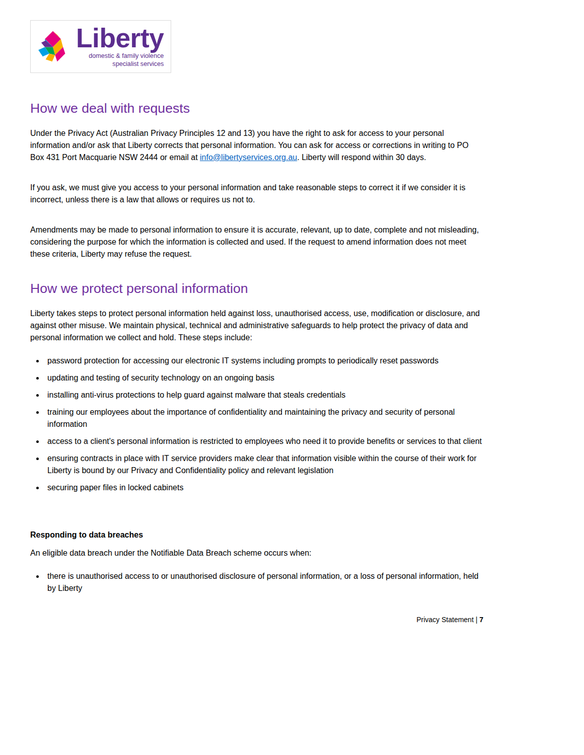Liberty
domestic & family violence
specialist services
How we deal with requests
Under the Privacy Act (Australian Privacy Principles 12 and 13) you have the right to ask for access to your personal information and/or ask that Liberty corrects that personal information. You can ask for access or corrections in writing to PO Box 431 Port Macquarie NSW 2444 or email at info@libertyservices.org.au. Liberty will respond within 30 days.
If you ask, we must give you access to your personal information and take reasonable steps to correct it if we consider it is incorrect, unless there is a law that allows or requires us not to.
Amendments may be made to personal information to ensure it is accurate, relevant, up to date, complete and not misleading, considering the purpose for which the information is collected and used. If the request to amend information does not meet these criteria, Liberty may refuse the request.
How we protect personal information
Liberty takes steps to protect personal information held against loss, unauthorised access, use, modification or disclosure, and against other misuse. We maintain physical, technical and administrative safeguards to help protect the privacy of data and personal information we collect and hold. These steps include:
password protection for accessing our electronic IT systems including prompts to periodically reset passwords
updating and testing of security technology on an ongoing basis
installing anti-virus protections to help guard against malware that steals credentials
training our employees about the importance of confidentiality and maintaining the privacy and security of personal information
access to a client's personal information is restricted to employees who need it to provide benefits or services to that client
ensuring contracts in place with IT service providers make clear that information visible within the course of their work for Liberty is bound by our Privacy and Confidentiality policy and relevant legislation
securing paper files in locked cabinets
Responding to data breaches
An eligible data breach under the Notifiable Data Breach scheme occurs when:
there is unauthorised access to or unauthorised disclosure of personal information, or a loss of personal information, held by Liberty
Privacy Statement | 7